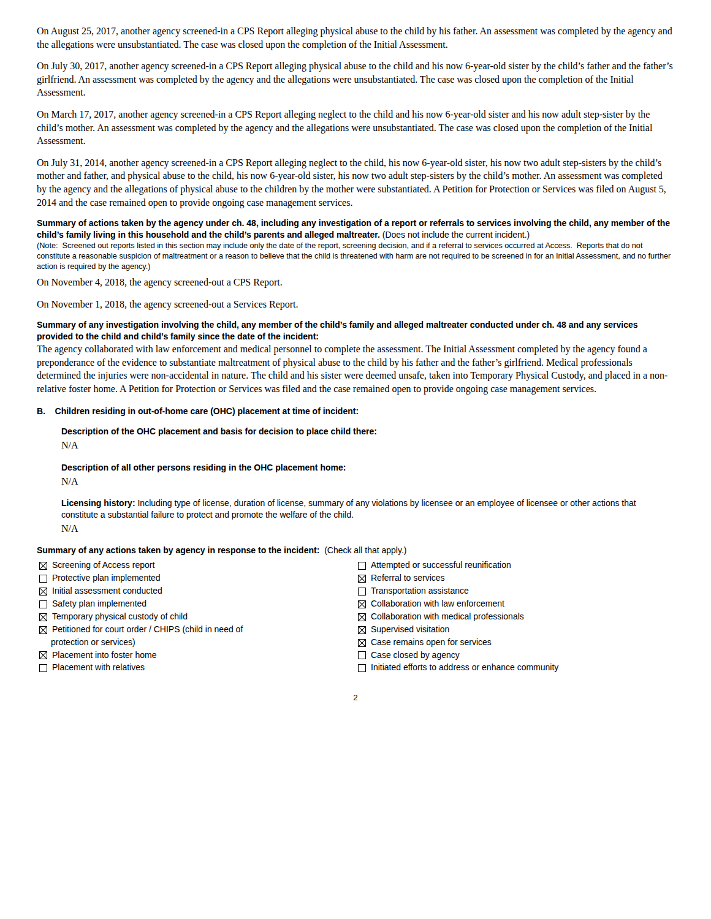On August 25, 2017, another agency screened-in a CPS Report alleging physical abuse to the child by his father. An assessment was completed by the agency and the allegations were unsubstantiated. The case was closed upon the completion of the Initial Assessment.
On July 30, 2017, another agency screened-in a CPS Report alleging physical abuse to the child and his now 6-year-old sister by the child’s father and the father’s girlfriend. An assessment was completed by the agency and the allegations were unsubstantiated. The case was closed upon the completion of the Initial Assessment.
On March 17, 2017, another agency screened-in a CPS Report alleging neglect to the child and his now 6-year-old sister and his now adult step-sister by the child’s mother. An assessment was completed by the agency and the allegations were unsubstantiated. The case was closed upon the completion of the Initial Assessment.
On July 31, 2014, another agency screened-in a CPS Report alleging neglect to the child, his now 6-year-old sister, his now two adult step-sisters by the child’s mother and father, and physical abuse to the child, his now 6-year-old sister, his now two adult step-sisters by the child’s mother. An assessment was completed by the agency and the allegations of physical abuse to the children by the mother were substantiated. A Petition for Protection or Services was filed on August 5, 2014 and the case remained open to provide ongoing case management services.
Summary of actions taken by the agency under ch. 48, including any investigation of a report or referrals to services involving the child, any member of the child’s family living in this household and the child’s parents and alleged maltreater. (Does not include the current incident.)
(Note: Screened out reports listed in this section may include only the date of the report, screening decision, and if a referral to services occurred at Access. Reports that do not constitute a reasonable suspicion of maltreatment or a reason to believe that the child is threatened with harm are not required to be screened in for an Initial Assessment, and no further action is required by the agency.)
On November 4, 2018, the agency screened-out a CPS Report.
On November 1, 2018, the agency screened-out a Services Report.
Summary of any investigation involving the child, any member of the child’s family and alleged maltreater conducted under ch. 48 and any services provided to the child and child’s family since the date of the incident:
The agency collaborated with law enforcement and medical personnel to complete the assessment. The Initial Assessment completed by the agency found a preponderance of the evidence to substantiate maltreatment of physical abuse to the child by his father and the father’s girlfriend. Medical professionals determined the injuries were non-accidental in nature. The child and his sister were deemed unsafe, taken into Temporary Physical Custody, and placed in a non-relative foster home. A Petition for Protection or Services was filed and the case remained open to provide ongoing case management services.
B. Children residing in out-of-home care (OHC) placement at time of incident:
Description of the OHC placement and basis for decision to place child there:
N/A
Description of all other persons residing in the OHC placement home:
N/A
Licensing history: Including type of license, duration of license, summary of any violations by licensee or an employee of licensee or other actions that constitute a substantial failure to protect and promote the welfare of the child.
N/A
Summary of any actions taken by agency in response to the incident: (Check all that apply.)
| Screening of Access report | Attempted or successful reunification |
| Protective plan implemented | Referral to services |
| Initial assessment conducted | Transportation assistance |
| Safety plan implemented | Collaboration with law enforcement |
| Temporary physical custody of child | Collaboration with medical professionals |
| Petitioned for court order / CHIPS (child in need of | Supervised visitation |
| protection or services) | Case remains open for services |
| Placement into foster home | Case closed by agency |
| Placement with relatives | Initiated efforts to address or enhance community |
2